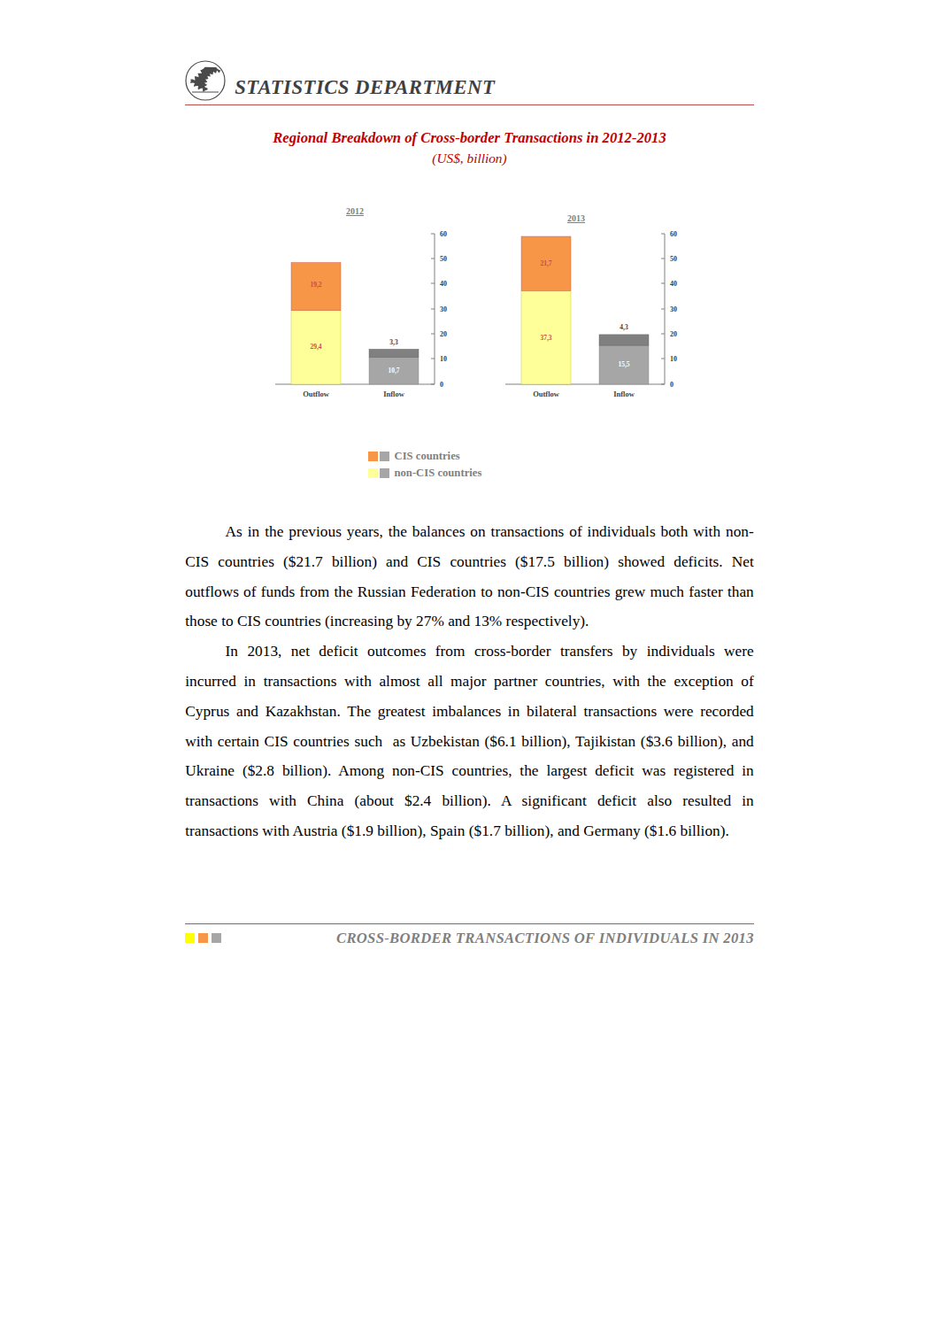STATISTICS DEPARTMENT
Regional Breakdown of Cross-border Transactions in 2012-2013
(US$, billion)
2012 60 50 40 30 20 10 0 19,2 29,4 3,3 10,7 Outflow Inflow 2013 60 50 40 30 20 10 0 21,7 37,3 4,3 15,5 Outflow Inflow
CIS countries
non-CIS countries
As in the previous years, the balances on transactions of individuals both with non-CIS countries ($21.7 billion) and CIS countries ($17.5 billion) showed deficits. Net outflows of funds from the Russian Federation to non-CIS countries grew much faster than those to CIS countries (increasing by 27% and 13% respectively).
In 2013, net deficit outcomes from cross-border transfers by individuals were incurred in transactions with almost all major partner countries, with the exception of Cyprus and Kazakhstan. The greatest imbalances in bilateral transactions were recorded with certain CIS countries such as Uzbekistan ($6.1 billion), Tajikistan ($3.6 billion), and Ukraine ($2.8 billion). Among non-CIS countries, the largest deficit was registered in transactions with China (about $2.4 billion). A significant deficit also resulted in transactions with Austria ($1.9 billion), Spain ($1.7 billion), and Germany ($1.6 billion).
CROSS-BORDER TRANSACTIONS OF INDIVIDUALS IN 2013